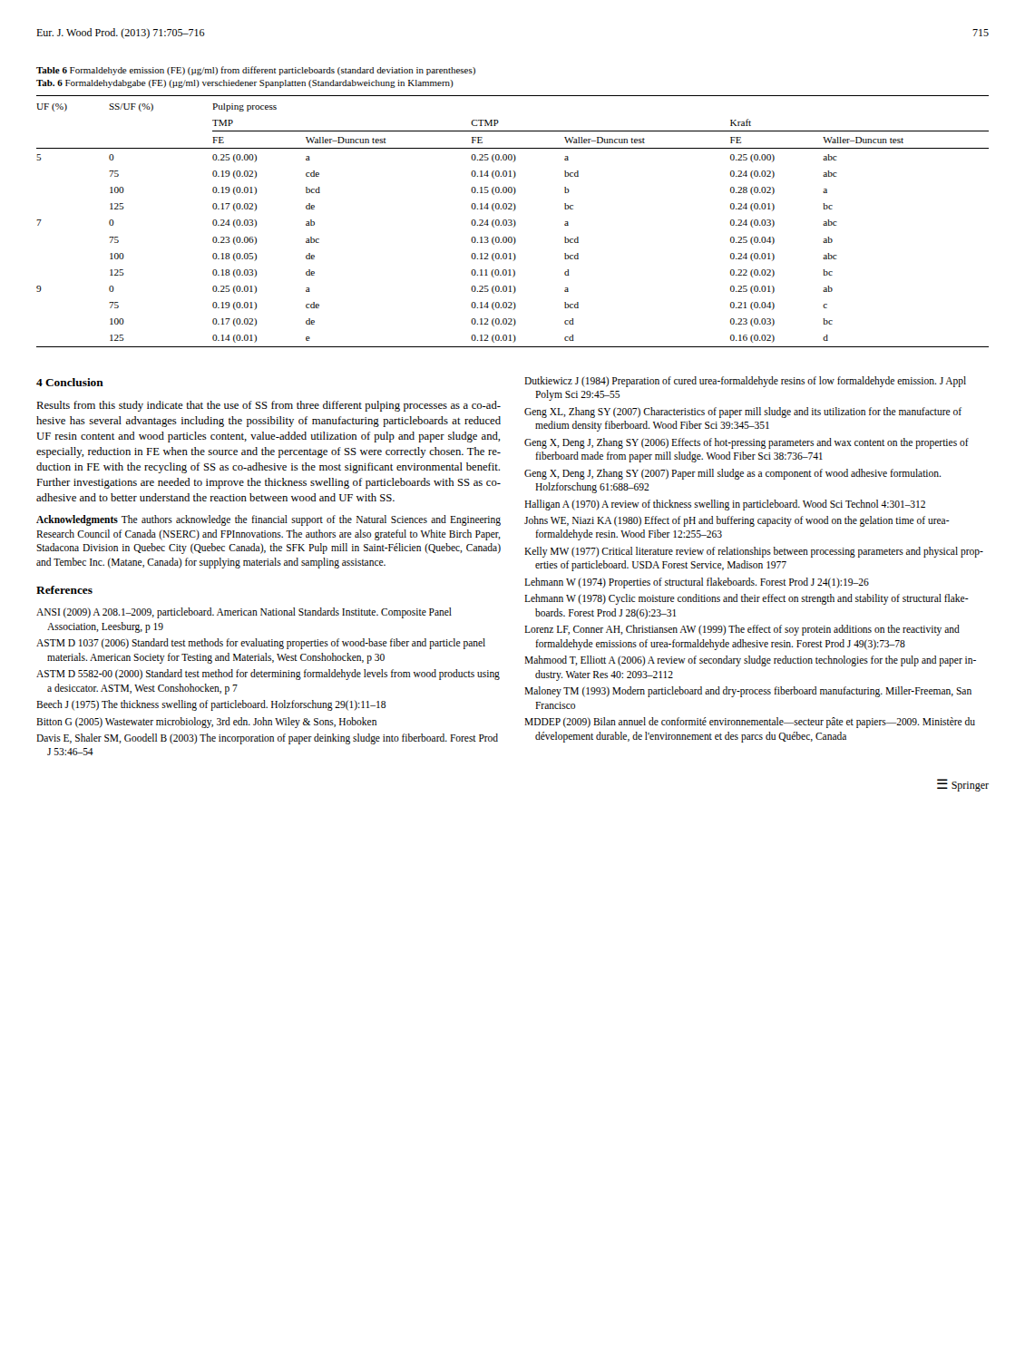Eur. J. Wood Prod. (2013) 71:705–716 715
Table 6 Formaldehyde emission (FE) (µg/ml) from different particleboards (standard deviation in parentheses)
Tab. 6 Formaldehydabgabe (FE) (µg/ml) verschiedener Spanplatten (Standardabweichung in Klammern)
| UF (%) | SS/UF (%) | Pulping process |
| --- | --- | --- |
| | | TMP | CTMP | Kraft |
| | | FE | Waller–Duncun test | FE | Waller–Duncun test | FE | Waller–Duncun test |
| 5 | 0 | 0.25 (0.00) | a | 0.25 (0.00) | a | 0.25 (0.00) | abc |
| | 75 | 0.19 (0.02) | cde | 0.14 (0.01) | bcd | 0.24 (0.02) | abc |
| | 100 | 0.19 (0.01) | bcd | 0.15 (0.00) | b | 0.28 (0.02) | a |
| | 125 | 0.17 (0.02) | de | 0.14 (0.02) | bc | 0.24 (0.01) | bc |
| 7 | 0 | 0.24 (0.03) | ab | 0.24 (0.03) | a | 0.24 (0.03) | abc |
| | 75 | 0.23 (0.06) | abc | 0.13 (0.00) | bcd | 0.25 (0.04) | ab |
| | 100 | 0.18 (0.05) | de | 0.12 (0.01) | bcd | 0.24 (0.01) | abc |
| | 125 | 0.18 (0.03) | de | 0.11 (0.01) | d | 0.22 (0.02) | bc |
| 9 | 0 | 0.25 (0.01) | a | 0.25 (0.01) | a | 0.25 (0.01) | ab |
| | 75 | 0.19 (0.01) | cde | 0.14 (0.02) | bcd | 0.21 (0.04) | c |
| | 100 | 0.17 (0.02) | de | 0.12 (0.02) | cd | 0.23 (0.03) | bc |
| | 125 | 0.14 (0.01) | e | 0.12 (0.01) | cd | 0.16 (0.02) | d |
4 Conclusion
Results from this study indicate that the use of SS from three different pulping processes as a co-adhesive has several advantages including the possibility of manufacturing particleboards at reduced UF resin content and wood particles content, value-added utilization of pulp and paper sludge and, especially, reduction in FE when the source and the percentage of SS were correctly chosen. The reduction in FE with the recycling of SS as co-adhesive is the most significant environmental benefit. Further investigations are needed to improve the thickness swelling of particleboards with SS as co-adhesive and to better understand the reaction between wood and UF with SS.
Acknowledgments The authors acknowledge the financial support of the Natural Sciences and Engineering Research Council of Canada (NSERC) and FPInnovations. The authors are also grateful to White Birch Paper, Stadacona Division in Quebec City (Quebec Canada), the SFK Pulp mill in Saint-Félicien (Quebec, Canada) and Tembec Inc. (Matane, Canada) for supplying materials and sampling assistance.
References
ANSI (2009) A 208.1–2009, particleboard. American National Standards Institute. Composite Panel Association, Leesburg, p 19
ASTM D 1037 (2006) Standard test methods for evaluating properties of wood-base fiber and particle panel materials. American Society for Testing and Materials, West Conshohocken, p 30
ASTM D 5582-00 (2000) Standard test method for determining formaldehyde levels from wood products using a desiccator. ASTM, West Conshohocken, p 7
Beech J (1975) The thickness swelling of particleboard. Holzforschung 29(1):11–18
Bitton G (2005) Wastewater microbiology, 3rd edn. John Wiley & Sons, Hoboken
Davis E, Shaler SM, Goodell B (2003) The incorporation of paper deinking sludge into fiberboard. Forest Prod J 53:46–54
Dutkiewicz J (1984) Preparation of cured urea-formaldehyde resins of low formaldehyde emission. J Appl Polym Sci 29:45–55
Geng XL, Zhang SY (2007) Characteristics of paper mill sludge and its utilization for the manufacture of medium density fiberboard. Wood Fiber Sci 39:345–351
Geng X, Deng J, Zhang SY (2006) Effects of hot-pressing parameters and wax content on the properties of fiberboard made from paper mill sludge. Wood Fiber Sci 38:736–741
Geng X, Deng J, Zhang SY (2007) Paper mill sludge as a component of wood adhesive formulation. Holzforschung 61:688–692
Halligan A (1970) A review of thickness swelling in particleboard. Wood Sci Technol 4:301–312
Johns WE, Niazi KA (1980) Effect of pH and buffering capacity of wood on the gelation time of urea-formaldehyde resin. Wood Fiber 12:255–263
Kelly MW (1977) Critical literature review of relationships between processing parameters and physical properties of particleboard. USDA Forest Service, Madison 1977
Lehmann W (1974) Properties of structural flakeboards. Forest Prod J 24(1):19–26
Lehmann W (1978) Cyclic moisture conditions and their effect on strength and stability of structural flakeboards. Forest Prod J 28(6):23–31
Lorenz LF, Conner AH, Christiansen AW (1999) The effect of soy protein additions on the reactivity and formaldehyde emissions of urea-formaldehyde adhesive resin. Forest Prod J 49(3):73–78
Mahmood T, Elliott A (2006) A review of secondary sludge reduction technologies for the pulp and paper industry. Water Res 40: 2093–2112
Maloney TM (1993) Modern particleboard and dry-process fiberboard manufacturing. Miller-Freeman, San Francisco
MDDEP (2009) Bilan annuel de conformité environnementale—secteur pâte et papiers—2009. Ministère du dévelopement durable, de l'environnement et des parcs du Québec, Canada
☰Springer